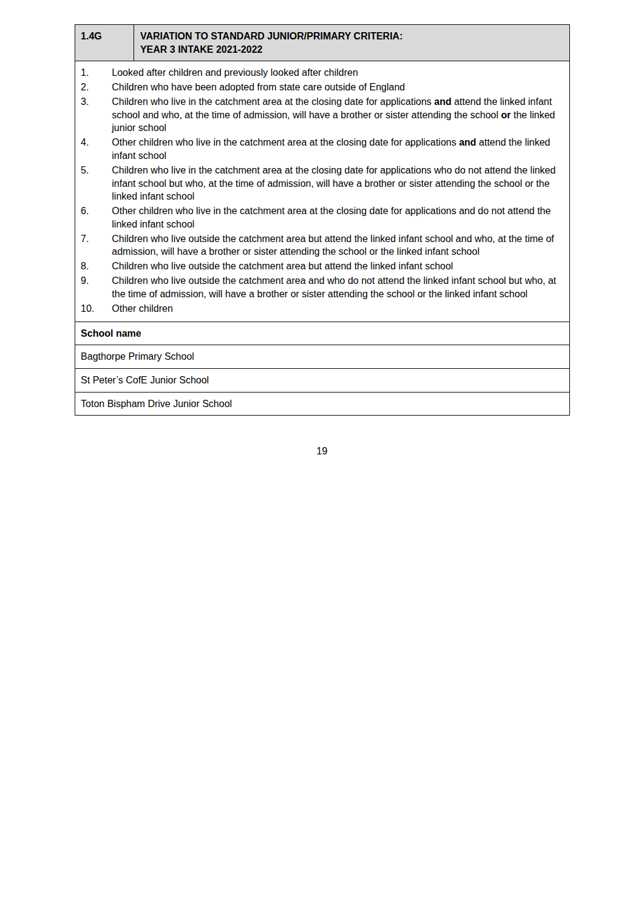| 1.4G | VARIATION TO STANDARD JUNIOR/PRIMARY CRITERIA: YEAR 3 INTAKE 2021-2022 |
| 1. Looked after children and previously looked after children 2. Children who have been adopted from state care outside of England 3. Children who live in the catchment area at the closing date for applications and attend the linked infant school and who, at the time of admission, will have a brother or sister attending the school or the linked junior school 4. Other children who live in the catchment area at the closing date for applications and attend the linked infant school 5. Children who live in the catchment area at the closing date for applications who do not attend the linked infant school but who, at the time of admission, will have a brother or sister attending the school or the linked infant school 6. Other children who live in the catchment area at the closing date for applications and do not attend the linked infant school 7. Children who live outside the catchment area but attend the linked infant school and who, at the time of admission, will have a brother or sister attending the school or the linked infant school 8. Children who live outside the catchment area but attend the linked infant school 9. Children who live outside the catchment area and who do not attend the linked infant school but who, at the time of admission, will have a brother or sister attending the school or the linked infant school 10. Other children |
| School name |
| Bagthorpe Primary School |
| St Peter’s CofE Junior School |
| Toton Bispham Drive Junior School |
19